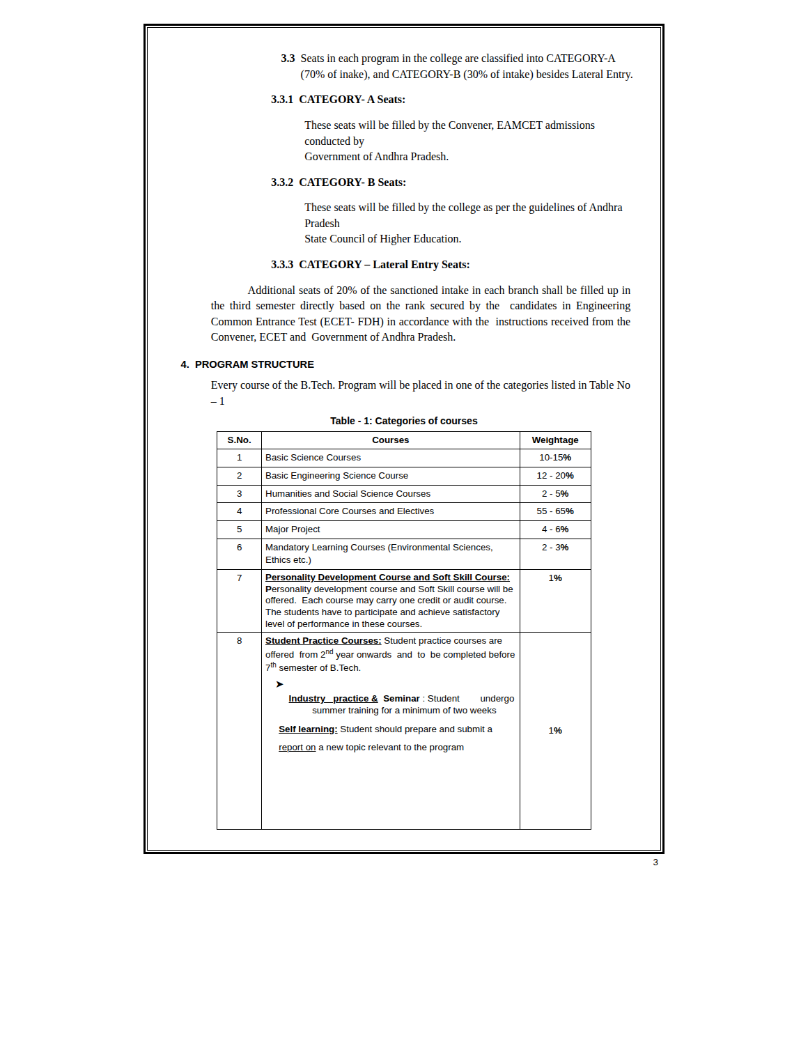3.3
Seats in each program in the college are classified into CATEGORY-A
(70% of inake), and CATEGORY-B (30% of intake) besides Lateral Entry.
3.3.1
CATEGORY- A Seats:
These seats will be filled by the Convener, EAMCET admissions conducted by
Government of Andhra Pradesh.
3.3.2
CATEGORY- B Seats:
These seats will be filled by the college as per the guidelines of Andhra Pradesh
State Council of Higher Education.
3.3.3
CATEGORY – Lateral Entry Seats:
Additional seats of 20% of the sanctioned intake in each branch shall be filled up in the third semester directly based on the rank secured by the candidates in Engineering Common Entrance Test (ECET- FDH) in accordance with the instructions received from the Convener, ECET and Government of Andhra Pradesh.
4. PROGRAM STRUCTURE
Every course of the B.Tech. Program will be placed in one of the categories listed in Table No – 1
Table - 1: Categories of courses
| S.No. | Courses | Weightage |
| --- | --- | --- |
| 1 | Basic Science Courses | 10-15 % |
| 2 | Basic Engineering Science Course | 12 - 20 % |
| 3 | Humanities and Social Science Courses | 2 - 5 % |
| 4 | Professional Core Courses and Electives | 55 - 65 % |
| 5 | Major Project | 4 - 6 % |
| 6 | Mandatory Learning Courses (Environmental Sciences, Ethics etc.) | 2 - 3 % |
| 7 | Personality Development Course and Soft Skill Course: P ersonality development course and Soft Skill course will be offered. Each course may carry one credit or audit course. The students have to participate and achieve satisfactory level of performance in these courses. | 1 % |
| 8 | Student Practice Courses: Student practice courses are offered from 2 nd year onwards and to be completed before 7 th semester of B.Tech. ➤ Industry practice & Seminar : Student undergo summer training for a minimum of two weeks Self learning: Student should prepare and submit a report on a new topic relevant to the program | 1 % |
3